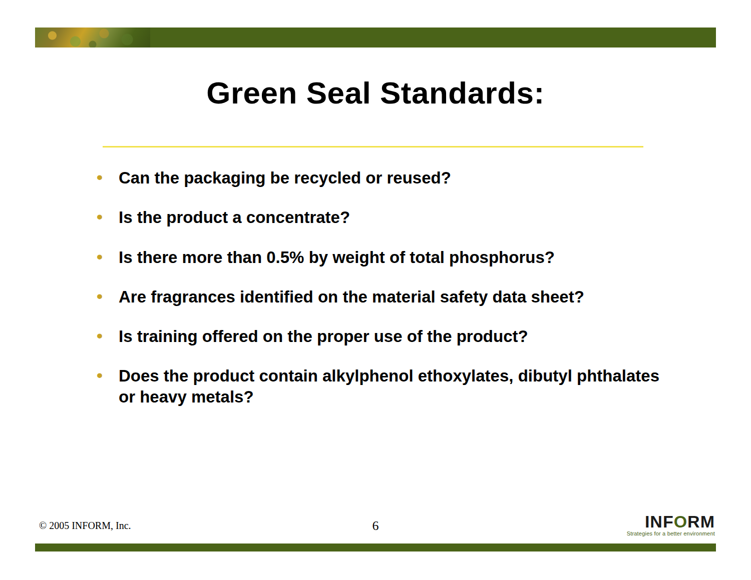Green Seal Standards:
Can the packaging be recycled or reused?
Is the product a concentrate?
Is there more than 0.5% by weight of total phosphorus?
Are fragrances identified on the material safety data sheet?
Is training offered on the proper use of the product?
Does the product contain alkylphenol ethoxylates, dibutyl phthalates or heavy metals?
© 2005 INFORM, Inc.
6
INFORM
Strategies for a better environment